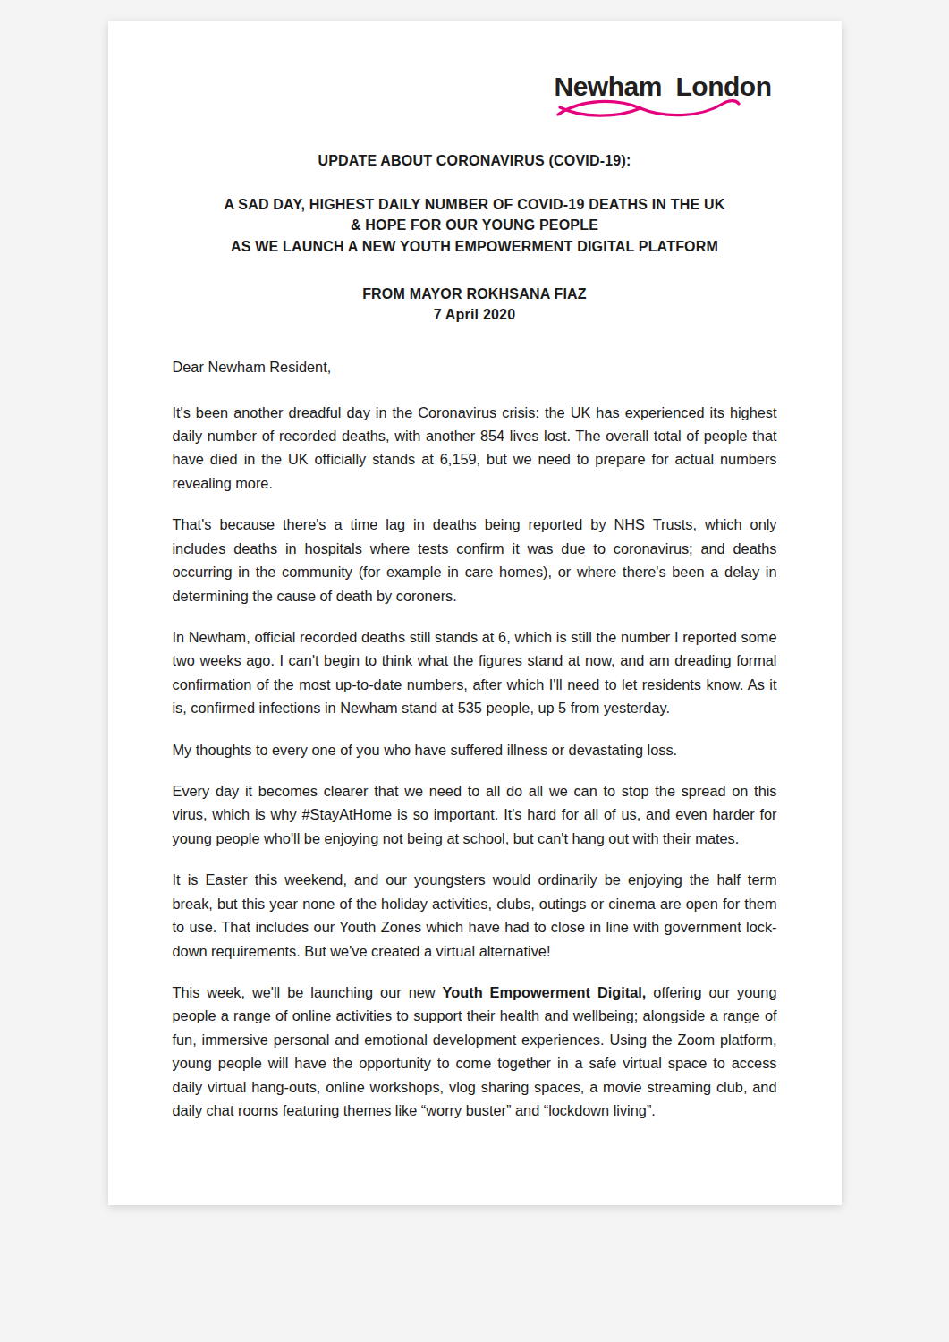Newham London
Update about Coronavirus (COVID-19):
A sad day, highest daily number of COVID-19 deaths in the UK
& hope for our young people
as we launch a new Youth Empowerment Digital platform
From Mayor Rokhsana Fiaz 7 April 2020
Dear Newham Resident,
It's been another dreadful day in the Coronavirus crisis: the UK has experienced its highest daily number of recorded deaths, with another 854 lives lost. The overall total of people that have died in the UK officially stands at 6,159, but we need to prepare for actual numbers revealing more.
That's because there's a time lag in deaths being reported by NHS Trusts, which only includes deaths in hospitals where tests confirm it was due to coronavirus; and deaths occurring in the community (for example in care homes), or where there's been a delay in determining the cause of death by coroners.
In Newham, official recorded deaths still stands at 6, which is still the number I reported some two weeks ago. I can't begin to think what the figures stand at now, and am dreading formal confirmation of the most up-to-date numbers, after which I'll need to let residents know. As it is, confirmed infections in Newham stand at 535 people, up 5 from yesterday.
My thoughts to every one of you who have suffered illness or devastating loss.
Every day it becomes clearer that we need to all do all we can to stop the spread on this virus, which is why #StayAtHome is so important. It's hard for all of us, and even harder for young people who'll be enjoying not being at school, but can't hang out with their mates.
It is Easter this weekend, and our youngsters would ordinarily be enjoying the half term break, but this year none of the holiday activities, clubs, outings or cinema are open for them to use. That includes our Youth Zones which have had to close in line with government lock-down requirements. But we've created a virtual alternative!
This week, we'll be launching our new Youth Empowerment Digital, offering our young people a range of online activities to support their health and wellbeing; alongside a range of fun, immersive personal and emotional development experiences. Using the Zoom platform, young people will have the opportunity to come together in a safe virtual space to access daily virtual hang-outs, online workshops, vlog sharing spaces, a movie streaming club, and daily chat rooms featuring themes like “worry buster” and “lockdown living”.